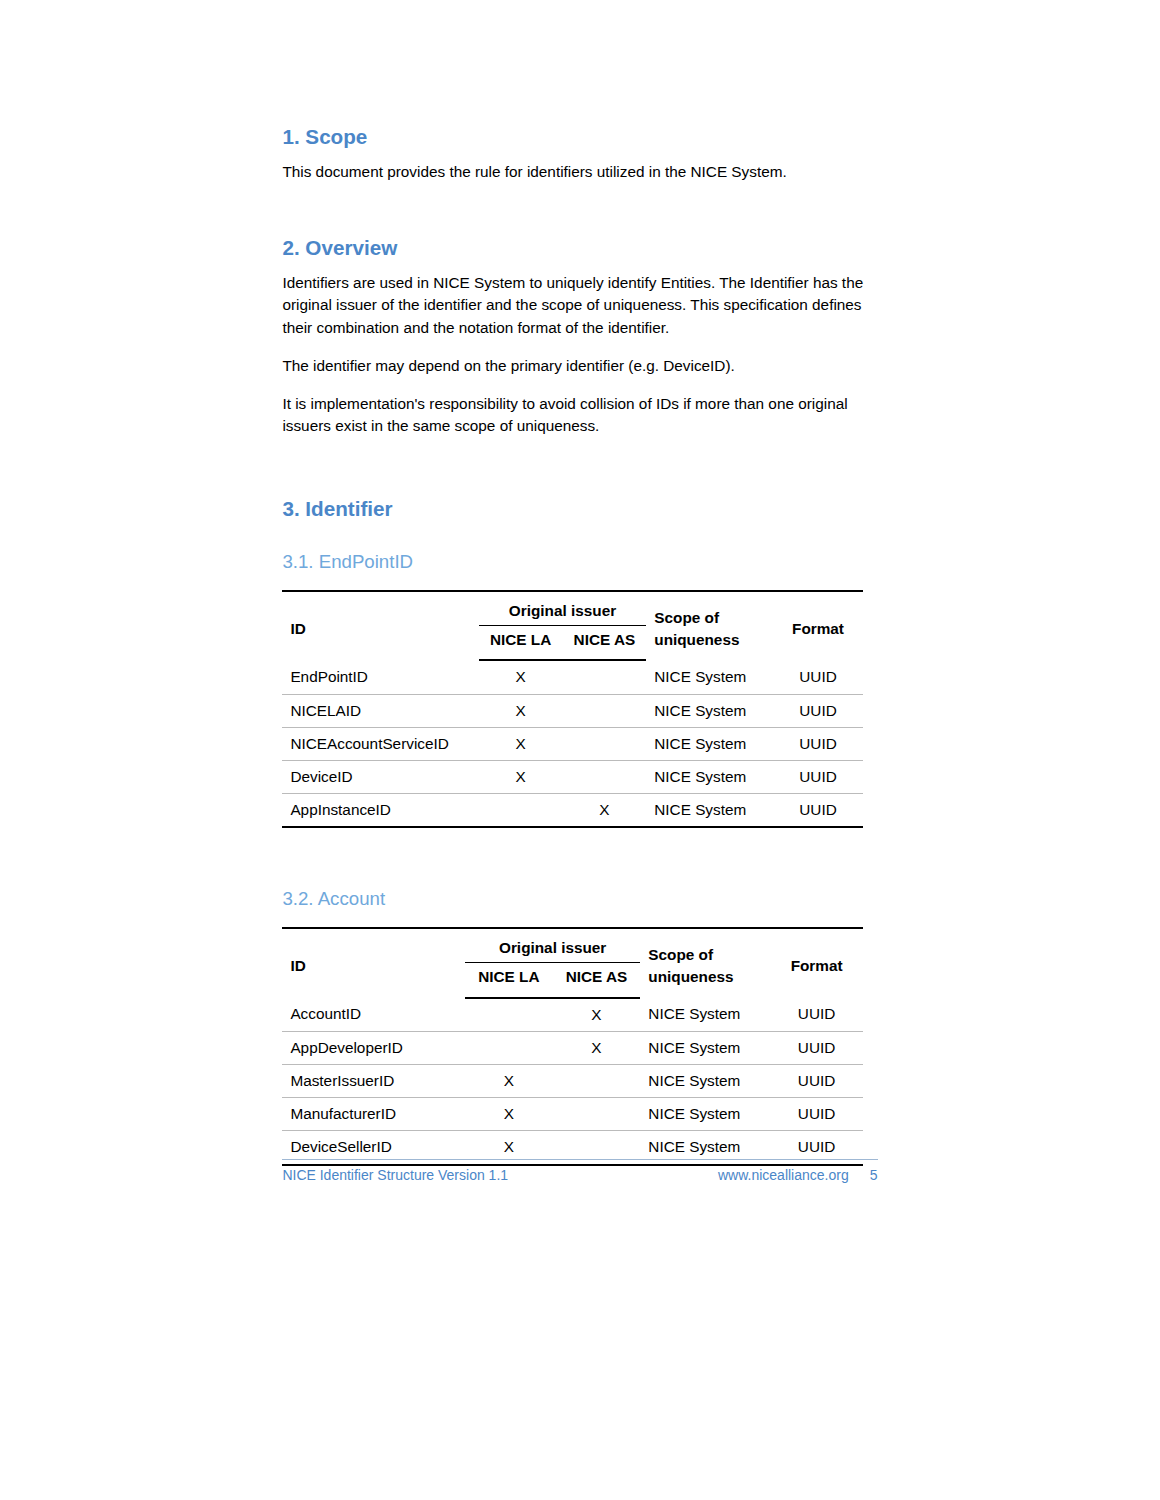1. Scope
This document provides the rule for identifiers utilized in the NICE System.
2. Overview
Identifiers are used in NICE System to uniquely identify Entities. The Identifier has the original issuer of the identifier and the scope of uniqueness. This specification defines their combination and the notation format of the identifier.
The identifier may depend on the primary identifier (e.g. DeviceID).
It is implementation's responsibility to avoid collision of IDs if more than one original issuers exist in the same scope of uniqueness.
3. Identifier
3.1. EndPointID
| ID | Original issuer | Scope of uniqueness | Format |
| --- | --- | --- | --- |
| NICE LA | NICE AS |
| EndPointID | X | | NICE System | UUID |
| NICELAID | X | | NICE System | UUID |
| NICEAccountServiceID | X | | NICE System | UUID |
| DeviceID | X | | NICE System | UUID |
| AppInstanceID | | X | NICE System | UUID |
3.2. Account
| ID | Original issuer | Scope of uniqueness | Format |
| --- | --- | --- | --- |
| NICE LA | NICE AS |
| AccountID | | X | NICE System | UUID |
| AppDeveloperID | | X | NICE System | UUID |
| MasterIssuerID | X | | NICE System | UUID |
| ManufacturerID | X | | NICE System | UUID |
| DeviceSellerID | X | | NICE System | UUID |
NICE Identifier Structure Version 1.1
www.nicealliance.org5